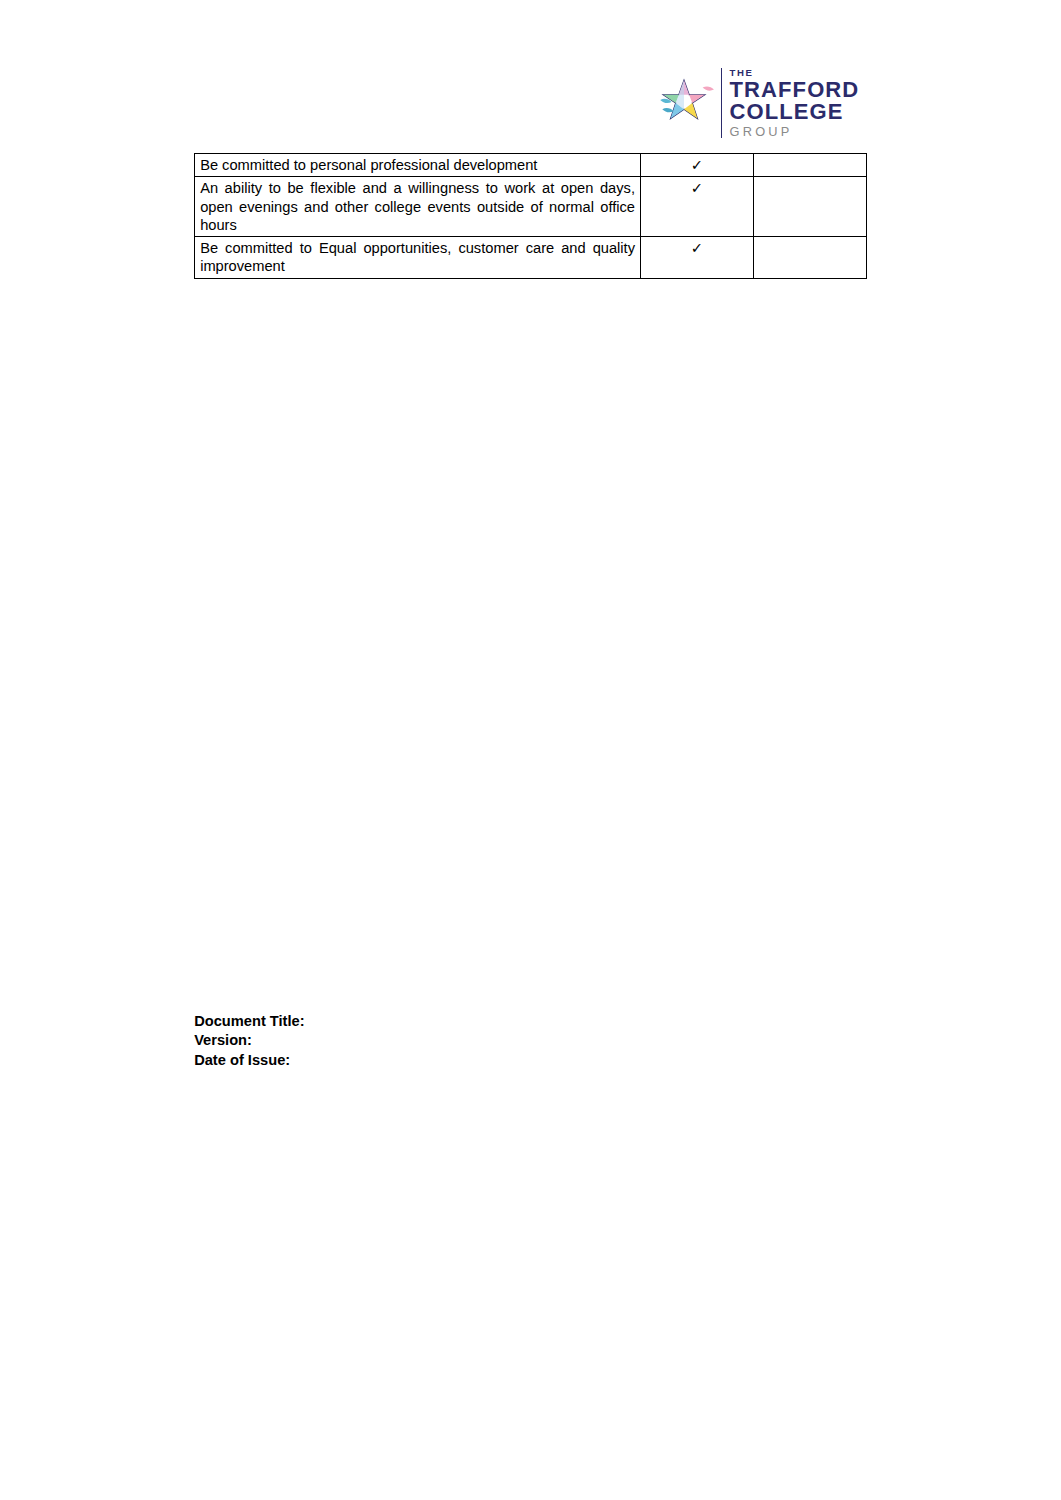THE TRAFFORD COLLEGE GROUP
| Be committed to personal professional development | ✓ | |
| An ability to be flexible and a willingness to work at open days, open evenings and other college events outside of normal office hours | ✓ | |
| Be committed to Equal opportunities, customer care and quality improvement | ✓ | |
Document Title:
Version:
Date of Issue: